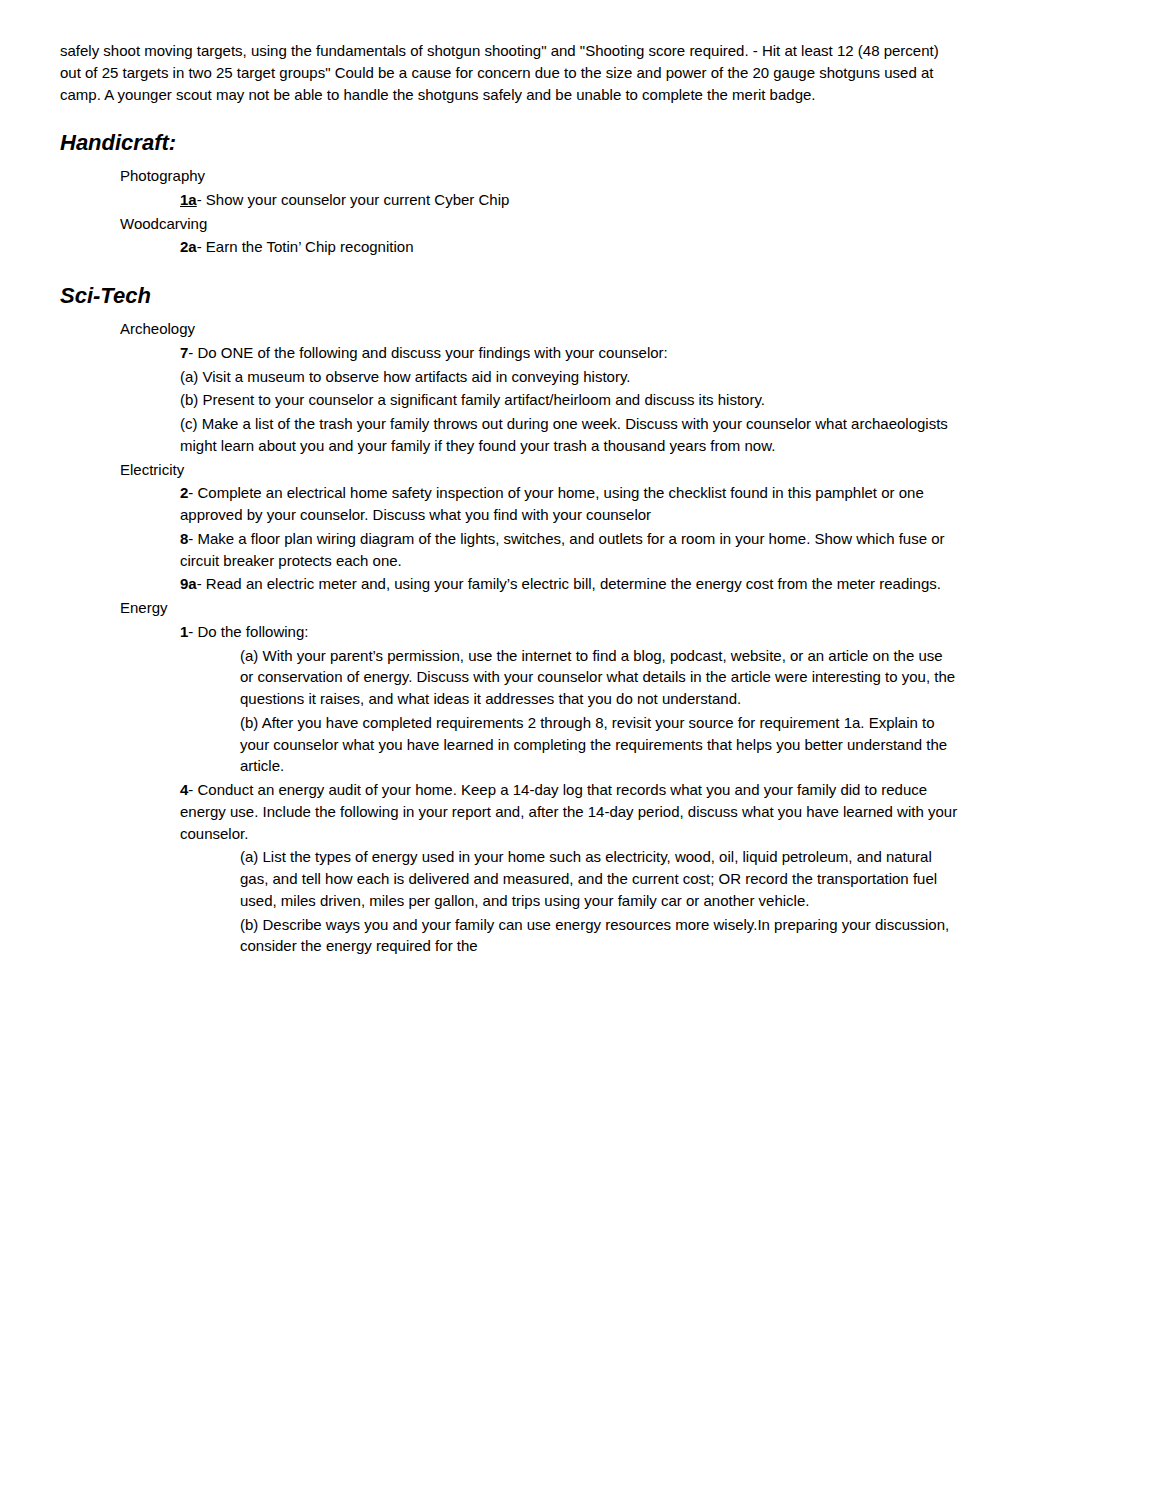safely shoot moving targets, using the fundamentals of shotgun shooting" and "Shooting score required. - Hit at least 12 (48 percent) out of 25 targets in two 25 target groups" Could be a cause for concern due to the size and power of the 20 gauge shotguns used at camp. A younger scout may not be able to handle the shotguns safely and be unable to complete the merit badge.
Handicraft:
Photography
1a- Show your counselor your current Cyber Chip
Woodcarving
2a- Earn the Totin’ Chip recognition
Sci-Tech
Archeology
7- Do ONE of the following and discuss your findings with your counselor:
(a) Visit a museum to observe how artifacts aid in conveying history.
(b) Present to your counselor a significant family artifact/heirloom and discuss its history.
(c) Make a list of the trash your family throws out during one week. Discuss with your counselor what archaeologists might learn about you and your family if they found your trash a thousand years from now.
Electricity
2- Complete an electrical home safety inspection of your home, using the checklist found in this pamphlet or one approved by your counselor. Discuss what you find with your counselor
8- Make a floor plan wiring diagram of the lights, switches, and outlets for a room in your home. Show which fuse or circuit breaker protects each one.
9a- Read an electric meter and, using your family’s electric bill, determine the energy cost from the meter readings.
Energy
1- Do the following:
(a) With your parent’s permission, use the internet to find a blog, podcast, website, or an article on the use or conservation of energy. Discuss with your counselor what details in the article were interesting to you, the questions it raises, and what ideas it addresses that you do not understand.
(b) After you have completed requirements 2 through 8, revisit your source for requirement 1a. Explain to your counselor what you have learned in completing the requirements that helps you better understand the article.
4- Conduct an energy audit of your home. Keep a 14-day log that records what you and your family did to reduce energy use. Include the following in your report and, after the 14-day period, discuss what you have learned with your counselor.
(a) List the types of energy used in your home such as electricity, wood, oil, liquid petroleum, and natural gas, and tell how each is delivered and measured, and the current cost; OR record the transportation fuel used, miles driven, miles per gallon, and trips using your family car or another vehicle.
(b) Describe ways you and your family can use energy resources more wisely.In preparing your discussion, consider the energy required for the